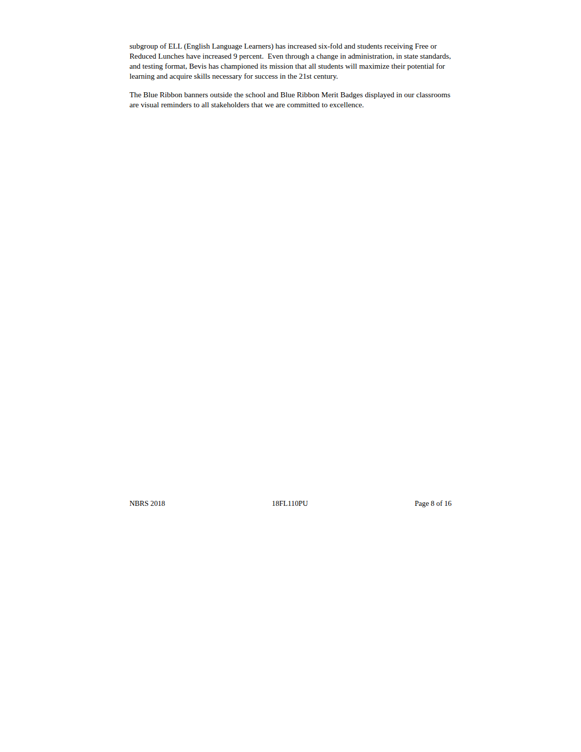subgroup of ELL (English Language Learners) has increased six-fold and students receiving Free or Reduced Lunches have increased 9 percent. Even through a change in administration, in state standards, and testing format, Bevis has championed its mission that all students will maximize their potential for learning and acquire skills necessary for success in the 21st century.
The Blue Ribbon banners outside the school and Blue Ribbon Merit Badges displayed in our classrooms are visual reminders to all stakeholders that we are committed to excellence.
NBRS 2018 18FL110PU Page 8 of 16